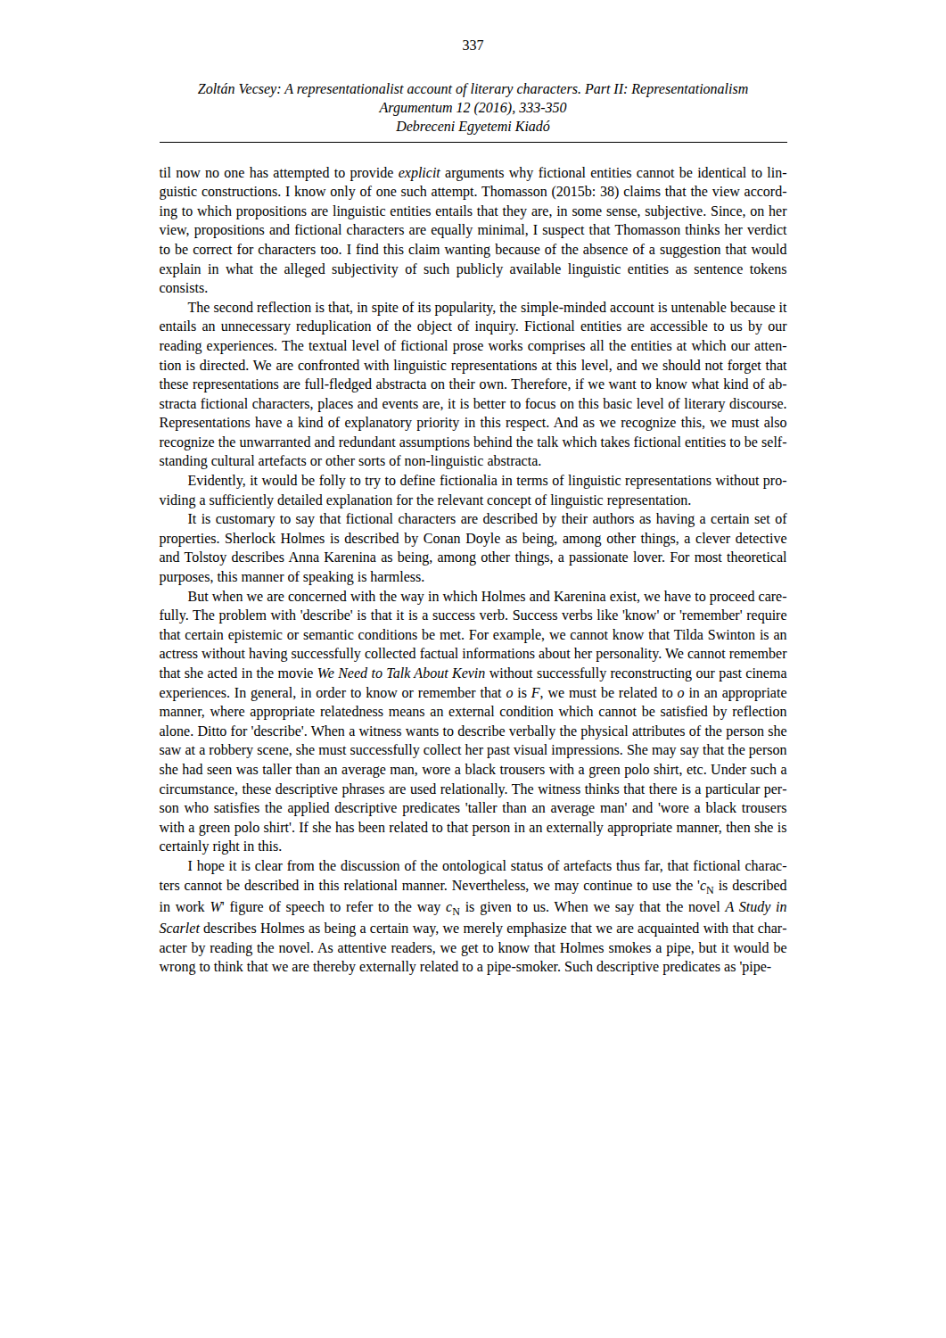337
Zoltán Vecsey: A representationalist account of literary characters. Part II: Representationalism Argumentum 12 (2016), 333-350 Debreceni Egyetemi Kiadó
til now no one has attempted to provide explicit arguments why fictional entities cannot be identical to linguistic constructions. I know only of one such attempt. Thomasson (2015b: 38) claims that the view according to which propositions are linguistic entities entails that they are, in some sense, subjective. Since, on her view, propositions and fictional characters are equally minimal, I suspect that Thomasson thinks her verdict to be correct for characters too. I find this claim wanting because of the absence of a suggestion that would explain in what the alleged subjectivity of such publicly available linguistic entities as sentence tokens consists.
The second reflection is that, in spite of its popularity, the simple-minded account is untenable because it entails an unnecessary reduplication of the object of inquiry. Fictional entities are accessible to us by our reading experiences. The textual level of fictional prose works comprises all the entities at which our attention is directed. We are confronted with linguistic representations at this level, and we should not forget that these representations are full-fledged abstracta on their own. Therefore, if we want to know what kind of abstracta fictional characters, places and events are, it is better to focus on this basic level of literary discourse. Representations have a kind of explanatory priority in this respect. And as we recognize this, we must also recognize the unwarranted and redundant assumptions behind the talk which takes fictional entities to be self-standing cultural artefacts or other sorts of non-linguistic abstracta.
Evidently, it would be folly to try to define fictionalia in terms of linguistic representations without providing a sufficiently detailed explanation for the relevant concept of linguistic representation.
It is customary to say that fictional characters are described by their authors as having a certain set of properties. Sherlock Holmes is described by Conan Doyle as being, among other things, a clever detective and Tolstoy describes Anna Karenina as being, among other things, a passionate lover. For most theoretical purposes, this manner of speaking is harmless.
But when we are concerned with the way in which Holmes and Karenina exist, we have to proceed carefully. The problem with 'describe' is that it is a success verb. Success verbs like 'know' or 'remember' require that certain epistemic or semantic conditions be met. For example, we cannot know that Tilda Swinton is an actress without having successfully collected factual informations about her personality. We cannot remember that she acted in the movie We Need to Talk About Kevin without successfully reconstructing our past cinema experiences. In general, in order to know or remember that o is F, we must be related to o in an appropriate manner, where appropriate relatedness means an external condition which cannot be satisfied by reflection alone. Ditto for 'describe'. When a witness wants to describe verbally the physical attributes of the person she saw at a robbery scene, she must successfully collect her past visual impressions. She may say that the person she had seen was taller than an average man, wore a black trousers with a green polo shirt, etc. Under such a circumstance, these descriptive phrases are used relationally. The witness thinks that there is a particular person who satisfies the applied descriptive predicates 'taller than an average man' and 'wore a black trousers with a green polo shirt'. If she has been related to that person in an externally appropriate manner, then she is certainly right in this.
I hope it is clear from the discussion of the ontological status of artefacts thus far, that fictional characters cannot be described in this relational manner. Nevertheless, we may continue to use the 'cN is described in work W' figure of speech to refer to the way cN is given to us. When we say that the novel A Study in Scarlet describes Holmes as being a certain way, we merely emphasize that we are acquainted with that character by reading the novel. As attentive readers, we get to know that Holmes smokes a pipe, but it would be wrong to think that we are thereby externally related to a pipe-smoker. Such descriptive predicates as 'pipe-